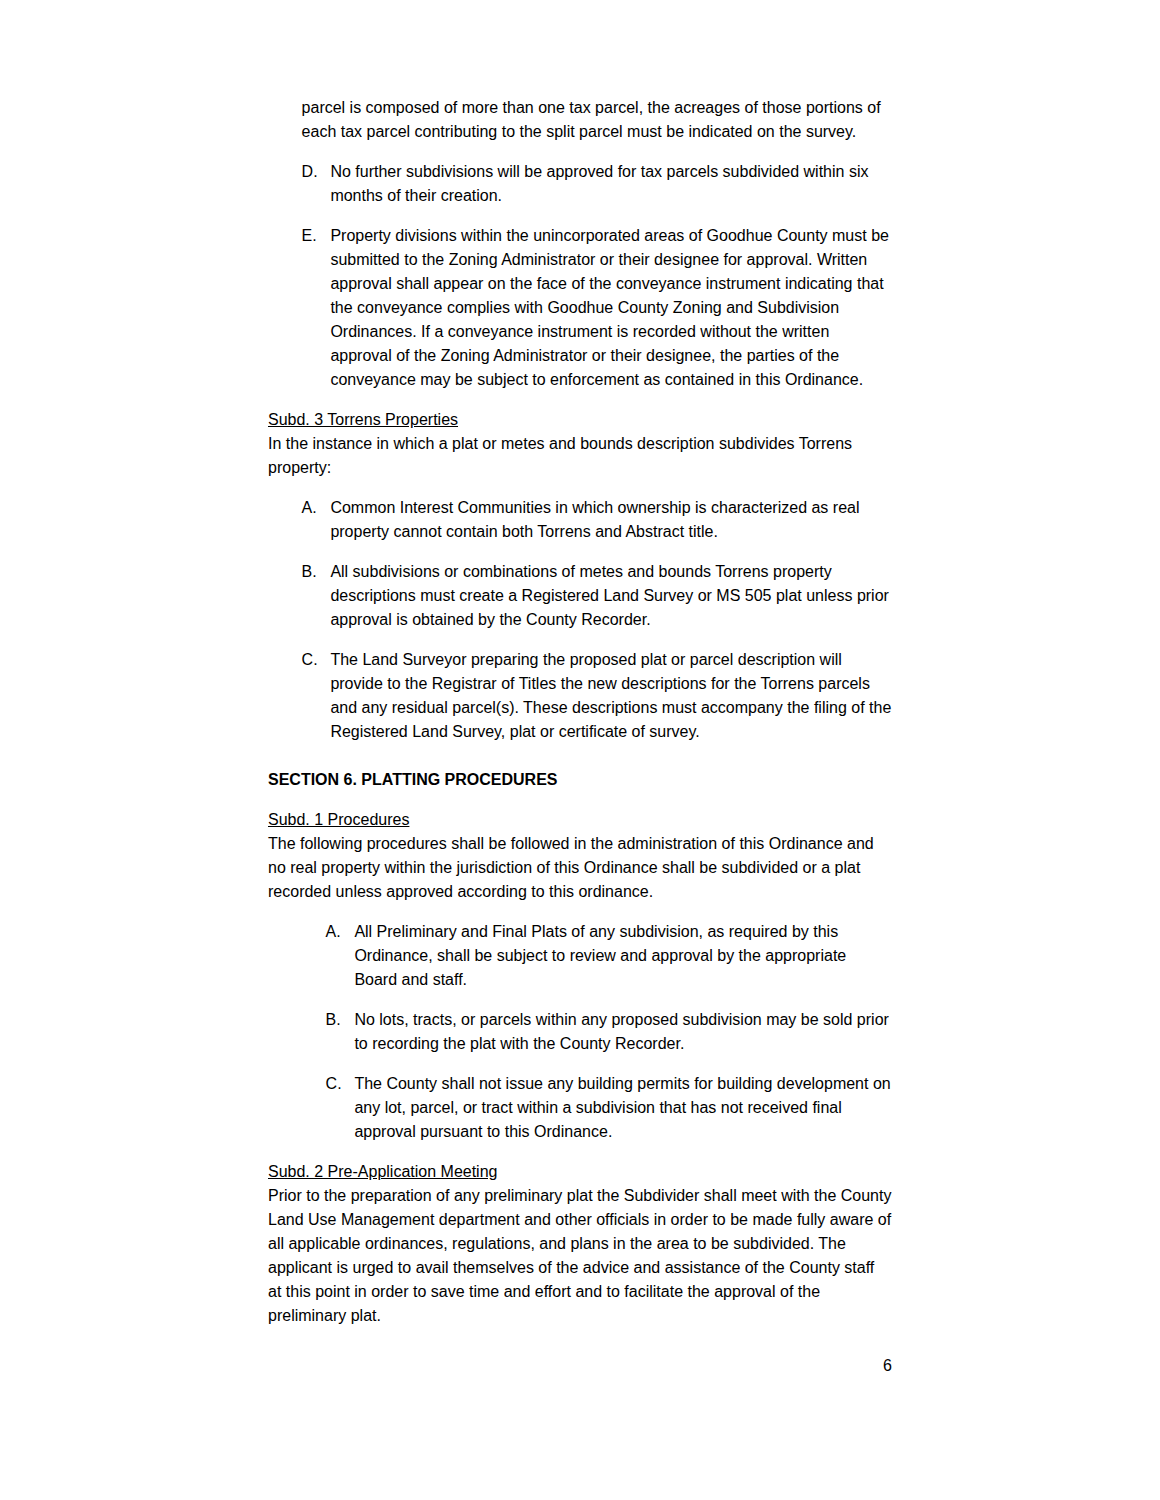parcel is composed of more than one tax parcel, the acreages of those portions of each tax parcel contributing to the split parcel must be indicated on the survey.
D.
No further subdivisions will be approved for tax parcels subdivided within six months of their creation.
E.
Property divisions within the unincorporated areas of Goodhue County must be submitted to the Zoning Administrator or their designee for approval. Written approval shall appear on the face of the conveyance instrument indicating that the conveyance complies with Goodhue County Zoning and Subdivision Ordinances. If a conveyance instrument is recorded without the written approval of the Zoning Administrator or their designee, the parties of the conveyance may be subject to enforcement as contained in this Ordinance.
Subd. 3 Torrens Properties
In the instance in which a plat or metes and bounds description subdivides Torrens property:
A.
Common Interest Communities in which ownership is characterized as real property cannot contain both Torrens and Abstract title.
B.
All subdivisions or combinations of metes and bounds Torrens property descriptions must create a Registered Land Survey or MS 505 plat unless prior approval is obtained by the County Recorder.
C.
The Land Surveyor preparing the proposed plat or parcel description will provide to the Registrar of Titles the new descriptions for the Torrens parcels and any residual parcel(s). These descriptions must accompany the filing of the Registered Land Survey, plat or certificate of survey.
SECTION 6. PLATTING PROCEDURES
Subd. 1 Procedures
The following procedures shall be followed in the administration of this Ordinance and no real property within the jurisdiction of this Ordinance shall be subdivided or a plat recorded unless approved according to this ordinance.
A.
All Preliminary and Final Plats of any subdivision, as required by this Ordinance, shall be subject to review and approval by the appropriate Board and staff.
B.
No lots, tracts, or parcels within any proposed subdivision may be sold prior to recording the plat with the County Recorder.
C.
The County shall not issue any building permits for building development on any lot, parcel, or tract within a subdivision that has not received final approval pursuant to this Ordinance.
Subd. 2 Pre-Application Meeting
Prior to the preparation of any preliminary plat the Subdivider shall meet with the County Land Use Management department and other officials in order to be made fully aware of all applicable ordinances, regulations, and plans in the area to be subdivided. The applicant is urged to avail themselves of the advice and assistance of the County staff at this point in order to save time and effort and to facilitate the approval of the preliminary plat.
6